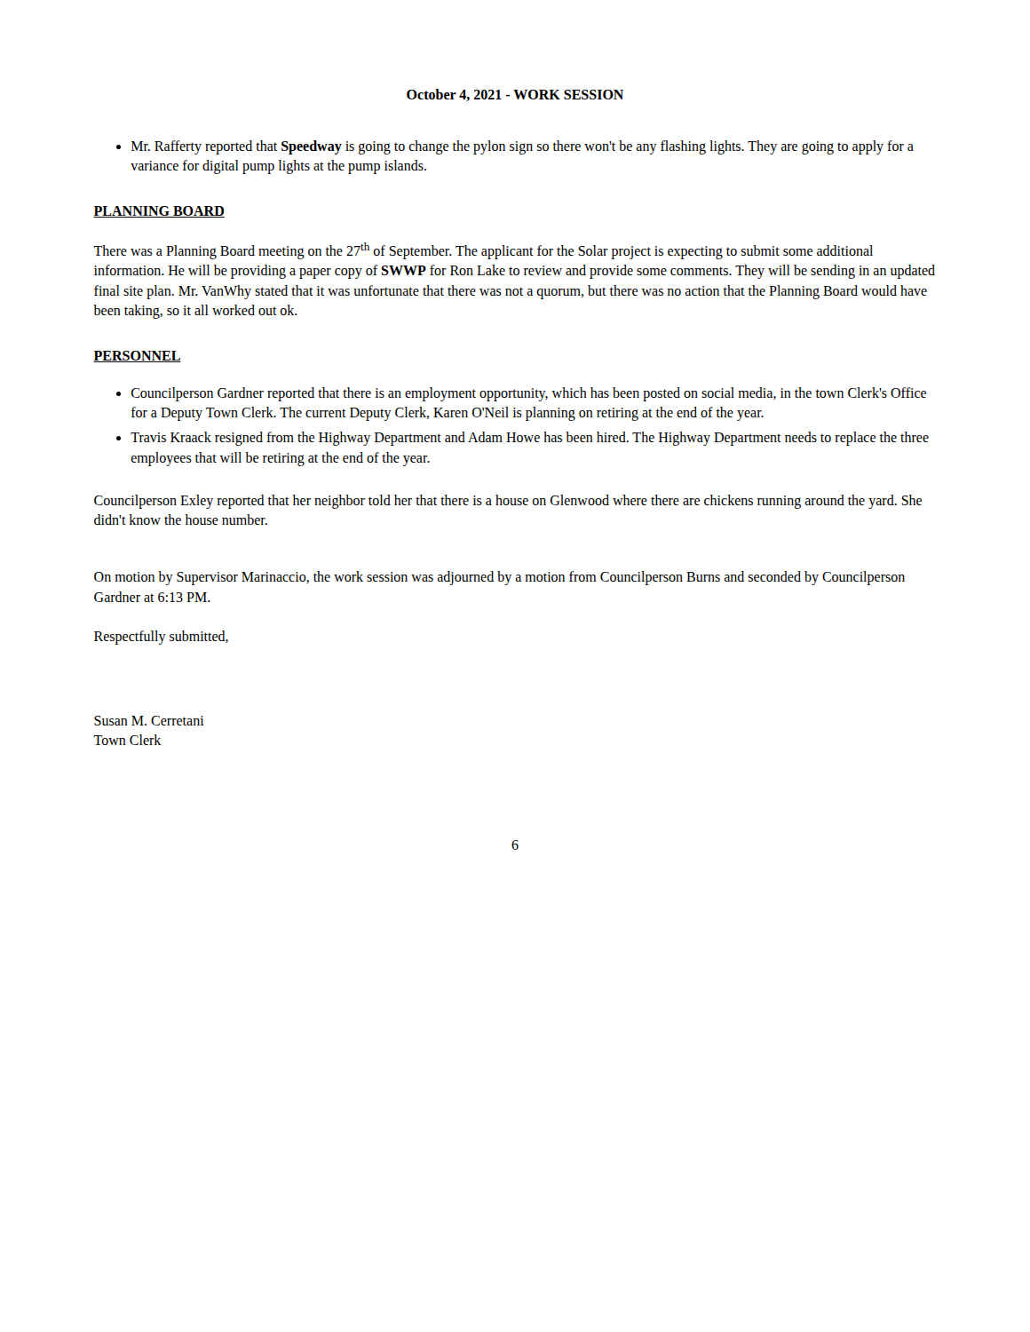October 4, 2021 - WORK SESSION
Mr. Rafferty reported that Speedway is going to change the pylon sign so there won't be any flashing lights. They are going to apply for a variance for digital pump lights at the pump islands.
PLANNING BOARD
There was a Planning Board meeting on the 27th of September. The applicant for the Solar project is expecting to submit some additional information. He will be providing a paper copy of SWWP for Ron Lake to review and provide some comments. They will be sending in an updated final site plan. Mr. VanWhy stated that it was unfortunate that there was not a quorum, but there was no action that the Planning Board would have been taking, so it all worked out ok.
PERSONNEL
Councilperson Gardner reported that there is an employment opportunity, which has been posted on social media, in the town Clerk's Office for a Deputy Town Clerk. The current Deputy Clerk, Karen O'Neil is planning on retiring at the end of the year.
Travis Kraack resigned from the Highway Department and Adam Howe has been hired. The Highway Department needs to replace the three employees that will be retiring at the end of the year.
Councilperson Exley reported that her neighbor told her that there is a house on Glenwood where there are chickens running around the yard. She didn't know the house number.
On motion by Supervisor Marinaccio, the work session was adjourned by a motion from Councilperson Burns and seconded by Councilperson Gardner at 6:13 PM.
Respectfully submitted,
Susan M. Cerretani
Town Clerk
6